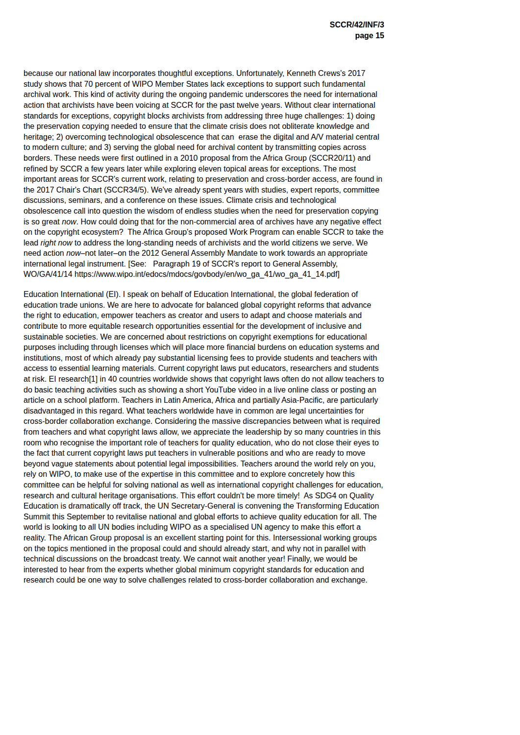SCCR/42/INF/3 page 15
because our national law incorporates thoughtful exceptions. Unfortunately, Kenneth Crews's 2017 study shows that 70 percent of WIPO Member States lack exceptions to support such fundamental archival work. This kind of activity during the ongoing pandemic underscores the need for international action that archivists have been voicing at SCCR for the past twelve years. Without clear international standards for exceptions, copyright blocks archivists from addressing three huge challenges: 1) doing the preservation copying needed to ensure that the climate crisis does not obliterate knowledge and heritage; 2) overcoming technological obsolescence that can erase the digital and A/V material central to modern culture; and 3) serving the global need for archival content by transmitting copies across borders. These needs were first outlined in a 2010 proposal from the Africa Group (SCCR20/11) and refined by SCCR a few years later while exploring eleven topical areas for exceptions. The most important areas for SCCR's current work, relating to preservation and cross-border access, are found in the 2017 Chair's Chart (SCCR34/5). We've already spent years with studies, expert reports, committee discussions, seminars, and a conference on these issues. Climate crisis and technological obsolescence call into question the wisdom of endless studies when the need for preservation copying is so great now. How could doing that for the non-commercial area of archives have any negative effect on the copyright ecosystem? The Africa Group's proposed Work Program can enable SCCR to take the lead right now to address the long-standing needs of archivists and the world citizens we serve. We need action now–not later–on the 2012 General Assembly Mandate to work towards an appropriate international legal instrument. [See: Paragraph 19 of SCCR's report to General Assembly, WO/GA/41/14 https://www.wipo.int/edocs/mdocs/govbody/en/wo_ga_41/wo_ga_41_14.pdf]
Education International (EI). I speak on behalf of Education International, the global federation of education trade unions. We are here to advocate for balanced global copyright reforms that advance the right to education, empower teachers as creator and users to adapt and choose materials and contribute to more equitable research opportunities essential for the development of inclusive and sustainable societies. We are concerned about restrictions on copyright exemptions for educational purposes including through licenses which will place more financial burdens on education systems and institutions, most of which already pay substantial licensing fees to provide students and teachers with access to essential learning materials. Current copyright laws put educators, researchers and students at risk. EI research[1] in 40 countries worldwide shows that copyright laws often do not allow teachers to do basic teaching activities such as showing a short YouTube video in a live online class or posting an article on a school platform. Teachers in Latin America, Africa and partially Asia-Pacific, are particularly disadvantaged in this regard. What teachers worldwide have in common are legal uncertainties for cross-border collaboration exchange. Considering the massive discrepancies between what is required from teachers and what copyright laws allow, we appreciate the leadership by so many countries in this room who recognise the important role of teachers for quality education, who do not close their eyes to the fact that current copyright laws put teachers in vulnerable positions and who are ready to move beyond vague statements about potential legal impossibilities. Teachers around the world rely on you, rely on WIPO, to make use of the expertise in this committee and to explore concretely how this committee can be helpful for solving national as well as international copyright challenges for education, research and cultural heritage organisations. This effort couldn't be more timely! As SDG4 on Quality Education is dramatically off track, the UN Secretary-General is convening the Transforming Education Summit this September to revitalise national and global efforts to achieve quality education for all. The world is looking to all UN bodies including WIPO as a specialised UN agency to make this effort a reality. The African Group proposal is an excellent starting point for this. Intersessional working groups on the topics mentioned in the proposal could and should already start, and why not in parallel with technical discussions on the broadcast treaty. We cannot wait another year! Finally, we would be interested to hear from the experts whether global minimum copyright standards for education and research could be one way to solve challenges related to cross-border collaboration and exchange.